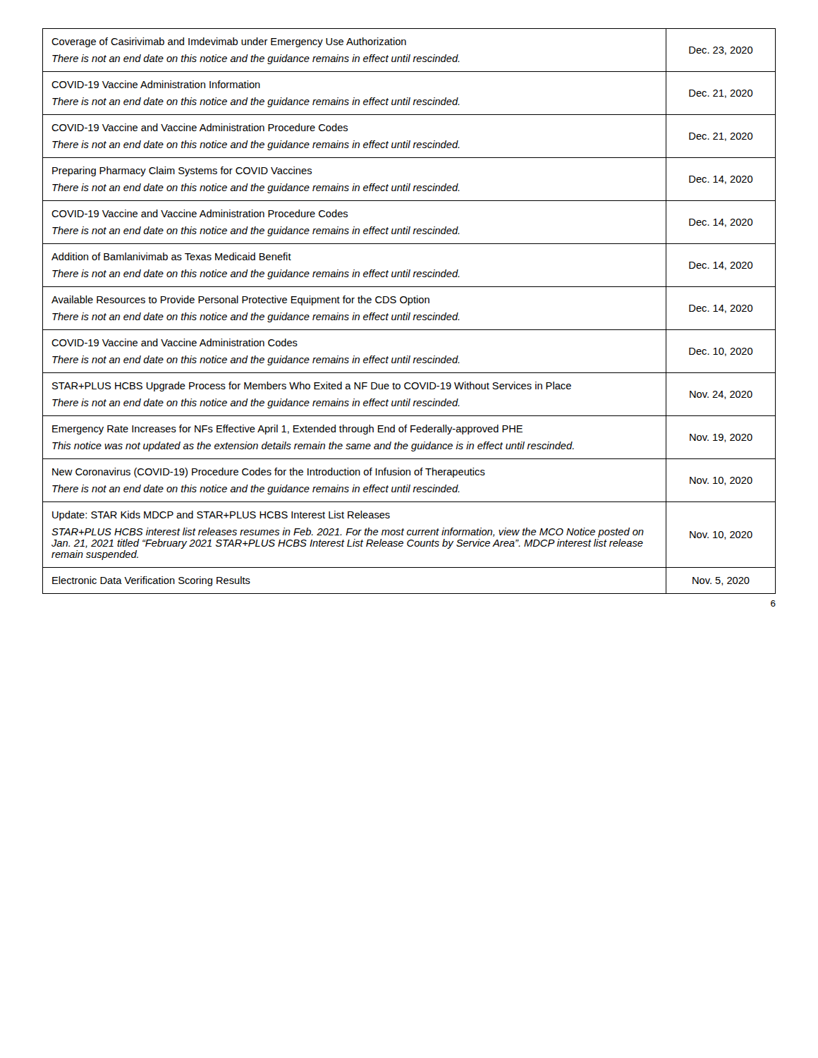| Coverage of Casirivimab and Imdevimab under Emergency Use Authorization There is not an end date on this notice and the guidance remains in effect until rescinded. | Dec. 23, 2020 |
| COVID-19 Vaccine Administration Information There is not an end date on this notice and the guidance remains in effect until rescinded. | Dec. 21, 2020 |
| COVID-19 Vaccine and Vaccine Administration Procedure Codes There is not an end date on this notice and the guidance remains in effect until rescinded. | Dec. 21, 2020 |
| Preparing Pharmacy Claim Systems for COVID Vaccines There is not an end date on this notice and the guidance remains in effect until rescinded. | Dec. 14, 2020 |
| COVID-19 Vaccine and Vaccine Administration Procedure Codes There is not an end date on this notice and the guidance remains in effect until rescinded. | Dec. 14, 2020 |
| Addition of Bamlanivimab as Texas Medicaid Benefit There is not an end date on this notice and the guidance remains in effect until rescinded. | Dec. 14, 2020 |
| Available Resources to Provide Personal Protective Equipment for the CDS Option There is not an end date on this notice and the guidance remains in effect until rescinded. | Dec. 14, 2020 |
| COVID-19 Vaccine and Vaccine Administration Codes There is not an end date on this notice and the guidance remains in effect until rescinded. | Dec. 10, 2020 |
| STAR+PLUS HCBS Upgrade Process for Members Who Exited a NF Due to COVID-19 Without Services in Place There is not an end date on this notice and the guidance remains in effect until rescinded. | Nov. 24, 2020 |
| Emergency Rate Increases for NFs Effective April 1, Extended through End of Federally-approved PHE This notice was not updated as the extension details remain the same and the guidance is in effect until rescinded. | Nov. 19, 2020 |
| New Coronavirus (COVID-19) Procedure Codes for the Introduction of Infusion of Therapeutics There is not an end date on this notice and the guidance remains in effect until rescinded. | Nov. 10, 2020 |
| Update: STAR Kids MDCP and STAR+PLUS HCBS Interest List Releases STAR+PLUS HCBS interest list releases resumes in Feb. 2021. For the most current information, view the MCO Notice posted on Jan. 21, 2021 titled “February 2021 STAR+PLUS HCBS Interest List Release Counts by Service Area”. MDCP interest list release remain suspended. | Nov. 10, 2020 |
| Electronic Data Verification Scoring Results | Nov. 5, 2020 |
6